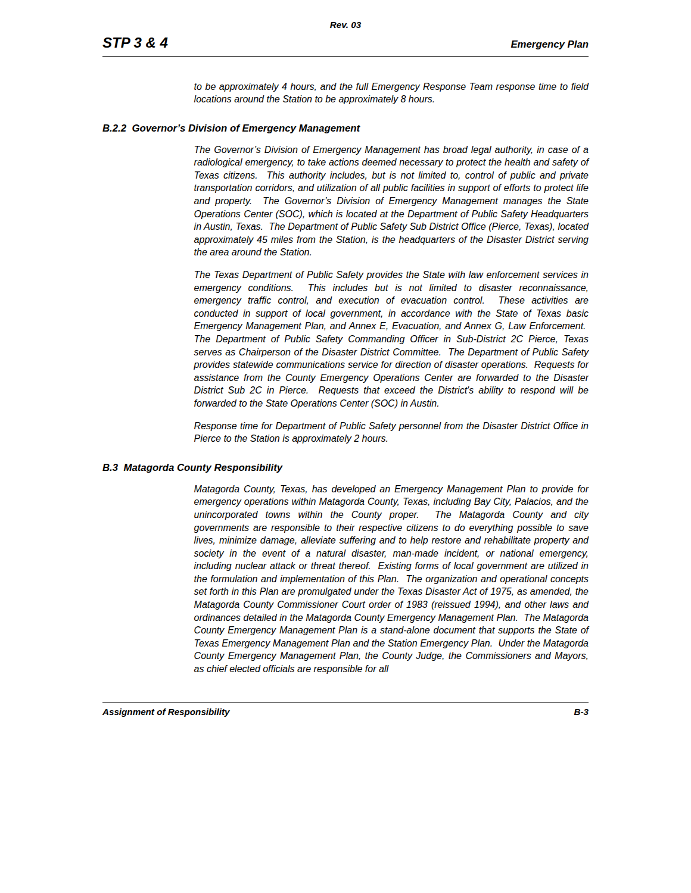Rev. 03
STP 3 & 4
Emergency Plan
to be approximately 4 hours, and the full Emergency Response Team response time to field locations around the Station to be approximately 8 hours.
B.2.2 Governor’s Division of Emergency Management
The Governor’s Division of Emergency Management has broad legal authority, in case of a radiological emergency, to take actions deemed necessary to protect the health and safety of Texas citizens. This authority includes, but is not limited to, control of public and private transportation corridors, and utilization of all public facilities in support of efforts to protect life and property. The Governor’s Division of Emergency Management manages the State Operations Center (SOC), which is located at the Department of Public Safety Headquarters in Austin, Texas. The Department of Public Safety Sub District Office (Pierce, Texas), located approximately 45 miles from the Station, is the headquarters of the Disaster District serving the area around the Station.
The Texas Department of Public Safety provides the State with law enforcement services in emergency conditions. This includes but is not limited to disaster reconnaissance, emergency traffic control, and execution of evacuation control. These activities are conducted in support of local government, in accordance with the State of Texas basic Emergency Management Plan, and Annex E, Evacuation, and Annex G, Law Enforcement. The Department of Public Safety Commanding Officer in Sub-District 2C Pierce, Texas serves as Chairperson of the Disaster District Committee. The Department of Public Safety provides statewide communications service for direction of disaster operations. Requests for assistance from the County Emergency Operations Center are forwarded to the Disaster District Sub 2C in Pierce. Requests that exceed the District's ability to respond will be forwarded to the State Operations Center (SOC) in Austin.
Response time for Department of Public Safety personnel from the Disaster District Office in Pierce to the Station is approximately 2 hours.
B.3 Matagorda County Responsibility
Matagorda County, Texas, has developed an Emergency Management Plan to provide for emergency operations within Matagorda County, Texas, including Bay City, Palacios, and the unincorporated towns within the County proper. The Matagorda County and city governments are responsible to their respective citizens to do everything possible to save lives, minimize damage, alleviate suffering and to help restore and rehabilitate property and society in the event of a natural disaster, man-made incident, or national emergency, including nuclear attack or threat thereof. Existing forms of local government are utilized in the formulation and implementation of this Plan. The organization and operational concepts set forth in this Plan are promulgated under the Texas Disaster Act of 1975, as amended, the Matagorda County Commissioner Court order of 1983 (reissued 1994), and other laws and ordinances detailed in the Matagorda County Emergency Management Plan. The Matagorda County Emergency Management Plan is a stand-alone document that supports the State of Texas Emergency Management Plan and the Station Emergency Plan. Under the Matagorda County Emergency Management Plan, the County Judge, the Commissioners and Mayors, as chief elected officials are responsible for all
Assignment of Responsibility
B-3